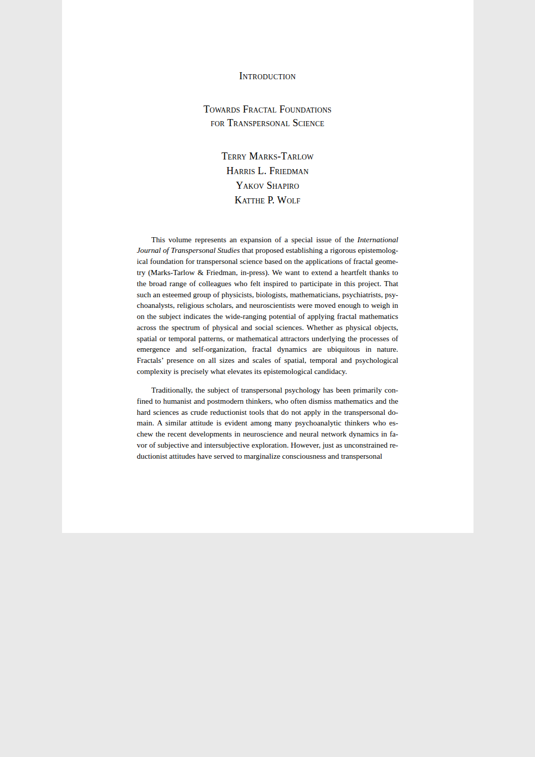Introduction
Towards Fractal Foundations
for Transpersonal Science
Terry Marks-Tarlow
Harris L. Friedman
Yakov Shapiro
Katthe P. Wolf
This volume represents an expansion of a special issue of the International Journal of Transpersonal Studies that proposed establishing a rigorous epistemological foundation for transpersonal science based on the applications of fractal geometry (Marks-Tarlow & Friedman, in-press). We want to extend a heartfelt thanks to the broad range of colleagues who felt inspired to participate in this project. That such an esteemed group of physicists, biologists, mathematicians, psychiatrists, psychoanalysts, religious scholars, and neuroscientists were moved enough to weigh in on the subject indicates the wide-ranging potential of applying fractal mathematics across the spectrum of physical and social sciences. Whether as physical objects, spatial or temporal patterns, or mathematical attractors underlying the processes of emergence and self-organization, fractal dynamics are ubiquitous in nature. Fractals’ presence on all sizes and scales of spatial, temporal and psychological complexity is precisely what elevates its epistemological candidacy.
Traditionally, the subject of transpersonal psychology has been primarily confined to humanist and postmodern thinkers, who often dismiss mathematics and the hard sciences as crude reductionist tools that do not apply in the transpersonal domain. A similar attitude is evident among many psychoanalytic thinkers who eschew the recent developments in neuroscience and neural network dynamics in favor of subjective and intersubjective exploration. However, just as unconstrained reductionist attitudes have served to marginalize consciousness and transpersonal